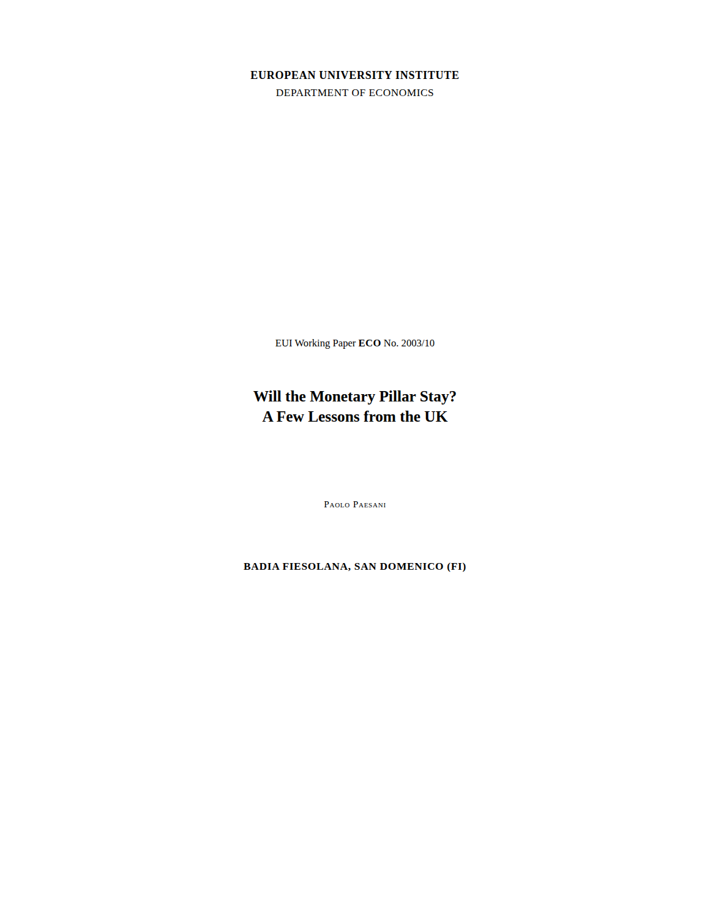EUROPEAN UNIVERSITY INSTITUTE
DEPARTMENT OF ECONOMICS
EUI Working Paper ECO No. 2003/10
Will the Monetary Pillar Stay?
A Few Lessons from the UK
Paolo Paesani
BADIA FIESOLANA, SAN DOMENICO (FI)